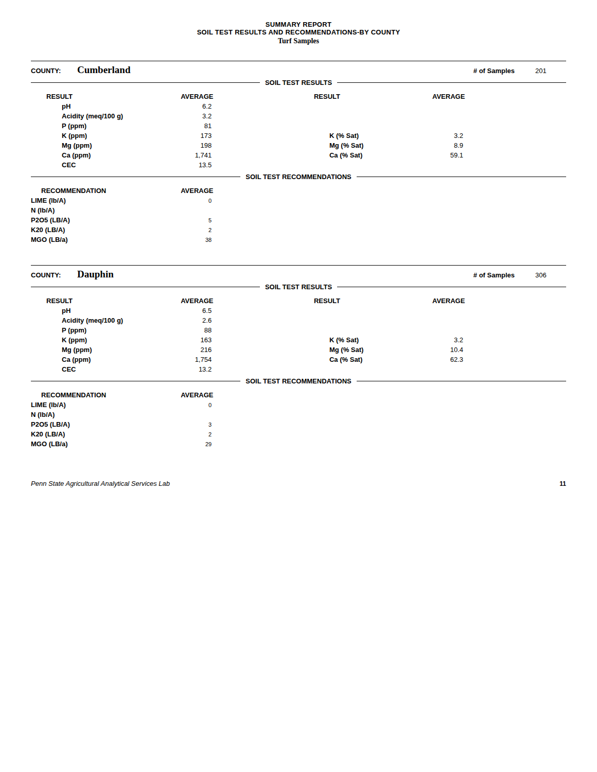SUMMARY REPORT
SOIL TEST RESULTS AND RECOMMENDATIONS-BY COUNTY
Turf Samples
COUNTY:
Cumberland
# of Samples
201
SOIL TEST RESULTS
| RESULT | AVERAGE | RESULT | AVERAGE |
| --- | --- | --- | --- |
| pH | 6.2 | | |
| Acidity (meq/100 g) | 3.2 | | |
| P (ppm) | 81 | | |
| K (ppm) | 173 | K (% Sat) | 3.2 |
| Mg (ppm) | 198 | Mg (% Sat) | 8.9 |
| Ca (ppm) | 1,741 | Ca (% Sat) | 59.1 |
| CEC | 13.5 | | |
SOIL TEST RECOMMENDATIONS
| RECOMMENDATION | AVERAGE | | |
| --- | --- | --- | --- |
| LIME (lb/A) | 0 | | |
| N (lb/A) | | | |
| P2O5 (LB/A) | 5 | | |
| K20 (LB/A) | 2 | | |
| MGO (LB/a) | 38 | | |
COUNTY:
Dauphin
# of Samples
306
SOIL TEST RESULTS
| RESULT | AVERAGE | RESULT | AVERAGE |
| --- | --- | --- | --- |
| pH | 6.5 | | |
| Acidity (meq/100 g) | 2.6 | | |
| P (ppm) | 88 | | |
| K (ppm) | 163 | K (% Sat) | 3.2 |
| Mg (ppm) | 216 | Mg (% Sat) | 10.4 |
| Ca (ppm) | 1,754 | Ca (% Sat) | 62.3 |
| CEC | 13.2 | | |
SOIL TEST RECOMMENDATIONS
| RECOMMENDATION | AVERAGE | | |
| --- | --- | --- | --- |
| LIME (lb/A) | 0 | | |
| N (lb/A) | | | |
| P2O5 (LB/A) | 3 | | |
| K20 (LB/A) | 2 | | |
| MGO (LB/a) | 29 | | |
Penn State Agricultural Analytical Services Lab
11